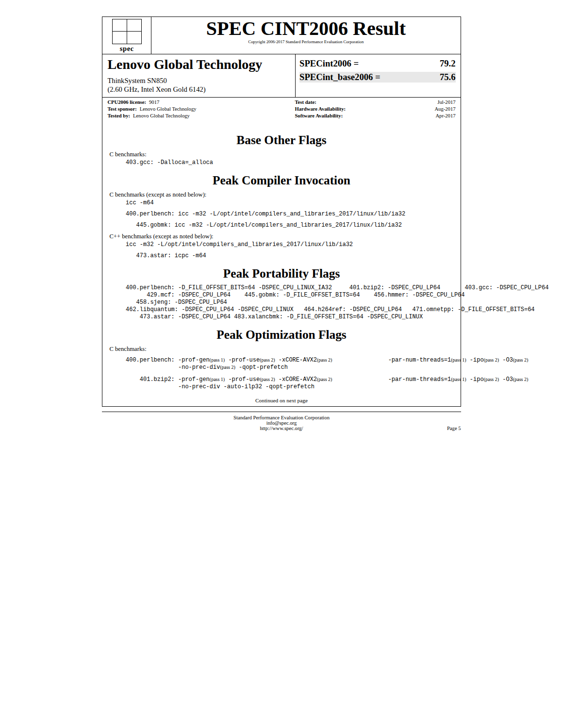spec
SPEC CINT2006 Result
Copyright 2006-2017 Standard Performance Evaluation Corporation
Lenovo Global Technology
ThinkSystem SN850
(2.60 GHz, Intel Xeon Gold 6142)
SPECint2006 = 79.2
SPECint_base2006 = 75.6
CPU2006 license: 9017
Test sponsor: Lenovo Global Technology
Tested by: Lenovo Global Technology
Test date: Jul-2017
Hardware Availability: Aug-2017
Software Availability: Apr-2017
Base Other Flags
C benchmarks:
403.gcc: -Dalloca=_alloca
Peak Compiler Invocation
C benchmarks (except as noted below):
icc -m64
400.perlbench: icc -m32 -L/opt/intel/compilers_and_libraries_2017/linux/lib/ia32
445.gobmk: icc -m32 -L/opt/intel/compilers_and_libraries_2017/linux/lib/ia32
C++ benchmarks (except as noted below):
icc -m32 -L/opt/intel/compilers_and_libraries_2017/linux/lib/ia32
473.astar: icpc -m64
Peak Portability Flags
400.perlbench: -D_FILE_OFFSET_BITS=64 -DSPEC_CPU_LINUX_IA32 401.bzip2: -DSPEC_CPU_LP64 403.gcc: -DSPEC_CPU_LP64 429.mcf: -DSPEC_CPU_LP64 445.gobmk: -D_FILE_OFFSET_BITS=64 456.hmmer: -DSPEC_CPU_LP64 458.sjeng: -DSPEC_CPU_LP64 462.libquantum: -DSPEC_CPU_LP64 -DSPEC_CPU_LINUX 464.h264ref: -DSPEC_CPU_LP64 471.omnetpp: -D_FILE_OFFSET_BITS=64 473.astar: -DSPEC_CPU_LP64 483.xalancbmk: -D_FILE_OFFSET_BITS=64 -DSPEC_CPU_LINUX
Peak Optimization Flags
C benchmarks:
400.perlbench: -prof-gen(pass 1) -prof-use(pass 2) -xCORE-AVX2(pass 2) -par-num-threads=1(pass 1) -ipo(pass 2) -O3(pass 2) -no-prec-div(pass 2) -qopt-prefetch
401.bzip2: -prof-gen(pass 1) -prof-use(pass 2) -xCORE-AVX2(pass 2) -par-num-threads=1(pass 1) -ipo(pass 2) -O3(pass 2) -no-prec-div -auto-ilp32 -qopt-prefetch
Continued on next page
Standard Performance Evaluation Corporation
info@spec.org
http://www.spec.org/ Page 5